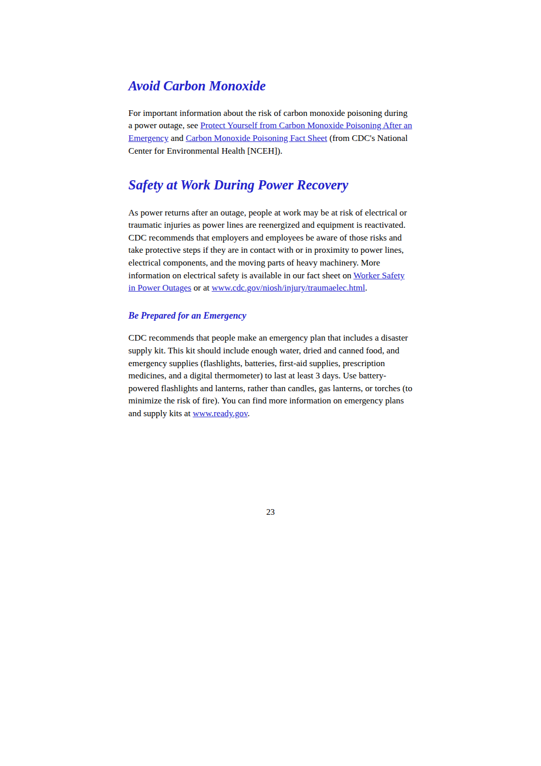Avoid Carbon Monoxide
For important information about the risk of carbon monoxide poisoning during a power outage, see Protect Yourself from Carbon Monoxide Poisoning After an Emergency and Carbon Monoxide Poisoning Fact Sheet (from CDC's National Center for Environmental Health [NCEH]).
Safety at Work During Power Recovery
As power returns after an outage, people at work may be at risk of electrical or traumatic injuries as power lines are reenergized and equipment is reactivated. CDC recommends that employers and employees be aware of those risks and take protective steps if they are in contact with or in proximity to power lines, electrical components, and the moving parts of heavy machinery. More information on electrical safety is available in our fact sheet on Worker Safety in Power Outages or at www.cdc.gov/niosh/injury/traumaelec.html.
Be Prepared for an Emergency
CDC recommends that people make an emergency plan that includes a disaster supply kit. This kit should include enough water, dried and canned food, and emergency supplies (flashlights, batteries, first-aid supplies, prescription medicines, and a digital thermometer) to last at least 3 days. Use battery-powered flashlights and lanterns, rather than candles, gas lanterns, or torches (to minimize the risk of fire). You can find more information on emergency plans and supply kits at www.ready.gov.
23